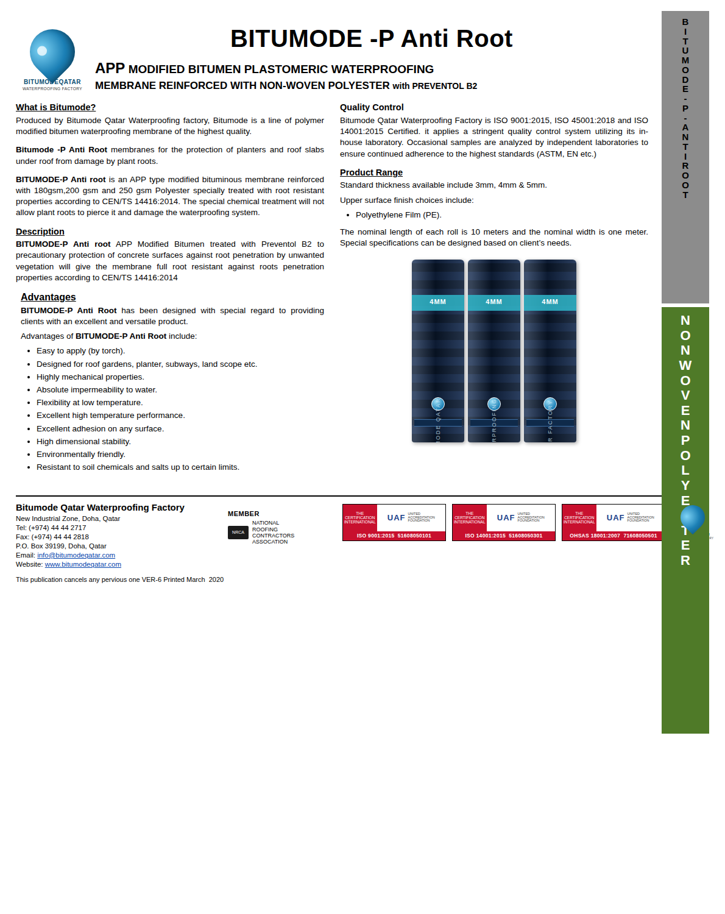BITUMODE -P- ANTI ROOT
NONWOVEN POLYESTER
BITUMODEQATAR WATERPROOFING FACTORY
BITUMODE -P Anti Root
APP MODIFIED BITUMEN PLASTOMERIC WATERPROOFING
MEMBRANE REINFORCED WITH NON-WOVEN POLYESTER with PREVENTOL B2
What is Bitumode?
Produced by Bitumode Qatar Waterproofing factory, Bitumode is a line of polymer modified bitumen waterproofing membrane of the highest quality.
Bitumode -P Anti Root membranes for the protection of planters and roof slabs under roof from damage by plant roots.
BITUMODE-P Anti root is an APP type modified bituminous membrane reinforced with 180gsm,200 gsm and 250 gsm Polyester specially treated with root resistant properties according to CEN/TS 14416:2014. The special chemical treatment will not allow plant roots to pierce it and damage the waterproofing system.
Description
BITUMODE-P Anti root APP Modified Bitumen treated with Preventol B2 to precautionary protection of concrete surfaces against root penetration by unwanted vegetation will give the membrane full root resistant against roots penetration properties according to CEN/TS 14416:2014
Advantages
BITUMODE-P Anti Root has been designed with special regard to providing clients with an excellent and versatile product.
Advantages of BITUMODE-P Anti Root include:
Easy to apply (by torch).
Designed for roof gardens, planter, subways, land scope etc.
Highly mechanical properties.
Absolute impermeability to water.
Flexibility at low temperature.
Excellent high temperature performance.
Excellent adhesion on any surface.
High dimensional stability.
Environmentally friendly.
Resistant to soil chemicals and salts up to certain limits.
Quality Control
Bitumode Qatar Waterproofing Factory is ISO 9001:2015, ISO 45001:2018 and ISO 14001:2015 Certified. it applies a stringent quality control system utilizing its in-house laboratory. Occasional samples are analyzed by independent laboratories to ensure continued adherence to the highest standards (ASTM, EN etc.)
Product Range
Standard thickness available include 3mm, 4mm & 5mm.
Upper surface finish choices include:
Polyethylene Film (PE).
The nominal length of each roll is 10 meters and the nominal width is one meter. Special specifications can be designed based on client’s needs.
4MM
BITUMODE QATAR
4MM
WATERPROOFING
4MM
QATAR FACTORY
Bitumode Qatar Waterproofing Factory
New Industrial Zone, Doha, Qatar
Tel: (+974) 44 44 2717
Fax: (+974) 44 44 2818
P.O. Box 39199, Doha, Qatar
Email: info@bitumodeqatar.com
Website: www.bitumodeqatar.com
MEMBER
NRCA
NATIONAL
ROOFING
CONTRACTORS
ASSOCATION
THE CERTIFICATION INTERNATIONAL
UAF
UNITED
ACCREDITATION
FOUNDATION
ISO 9001:2015 51608050101
THE CERTIFICATION INTERNATIONAL
UAF
UNITED
ACCREDITATION
FOUNDATION
ISO 14001:2015 51608050301
THE CERTIFICATION INTERNATIONAL
UAF
UNITED
ACCREDITATION
FOUNDATION
OHSAS 18001:2007 71608050501
BITUMODEQATAR WATERPROOFING FACTORY
This publication cancels any pervious one VER-6 Printed March 2020